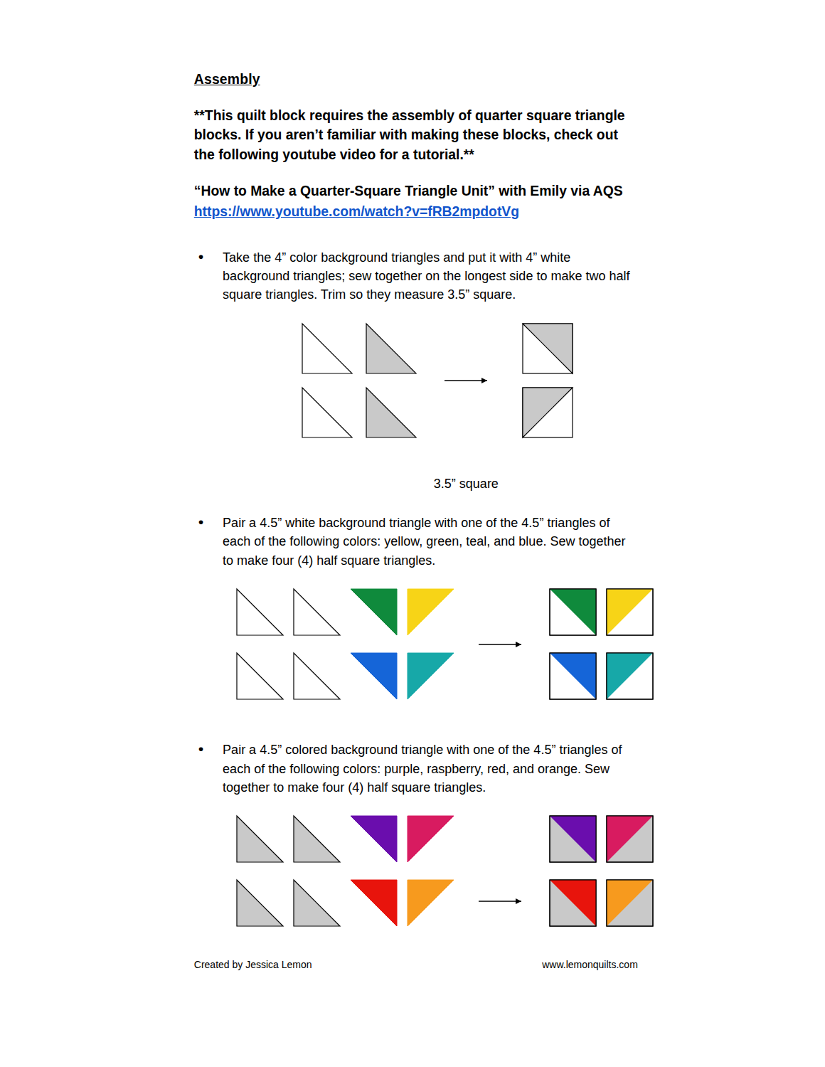Assembly
**This quilt block requires the assembly of quarter square triangle blocks. If you aren’t familiar with making these blocks, check out the following youtube video for a tutorial.**
“How to Make a Quarter-Square Triangle Unit” with Emily via AQS
https://www.youtube.com/watch?v=fRB2mpdotVg
Take the 4” color background triangles and put it with 4” white background triangles; sew together on the longest side to make two half square triangles. Trim so they measure 3.5” square.
3.5” square
Pair a 4.5” white background triangle with one of the 4.5” triangles of each of the following colors: yellow, green, teal, and blue. Sew together to make four (4) half square triangles.
Pair a 4.5” colored background triangle with one of the 4.5” triangles of each of the following colors: purple, raspberry, red, and orange. Sew together to make four (4) half square triangles.
Created by Jessica Lemon www.lemonquilts.com